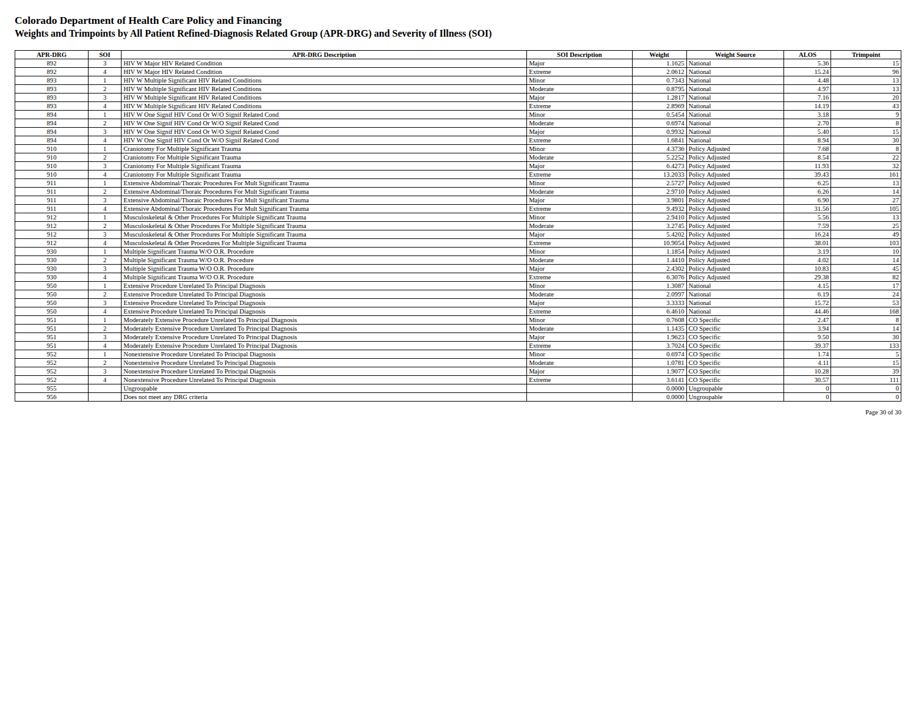Colorado Department of Health Care Policy and Financing
Weights and Trimpoints by All Patient Refined-Diagnosis Related Group (APR-DRG) and Severity of Illness (SOI)
| APR-DRG | SOI | APR-DRG Description | SOI Description | Weight | Weight Source | ALOS | Trimpoint |
| --- | --- | --- | --- | --- | --- | --- | --- |
| 892 | 3 | HIV W Major HIV Related Condition | Major | 1.1625 | National | 5.36 | 15 |
| 892 | 4 | HIV W Major HIV Related Condition | Extreme | 2.0612 | National | 15.24 | 96 |
| 893 | 1 | HIV W Multiple Significant HIV Related Conditions | Minor | 0.7343 | National | 4.48 | 13 |
| 893 | 2 | HIV W Multiple Significant HIV Related Conditions | Moderate | 0.8795 | National | 4.97 | 13 |
| 893 | 3 | HIV W Multiple Significant HIV Related Conditions | Major | 1.2817 | National | 7.16 | 20 |
| 893 | 4 | HIV W Multiple Significant HIV Related Conditions | Extreme | 2.8969 | National | 14.19 | 43 |
| 894 | 1 | HIV W One Signif HIV Cond Or W/O Signif Related Cond | Minor | 0.5454 | National | 3.18 | 9 |
| 894 | 2 | HIV W One Signif HIV Cond Or W/O Signif Related Cond | Moderate | 0.6974 | National | 2.70 | 8 |
| 894 | 3 | HIV W One Signif HIV Cond Or W/O Signif Related Cond | Major | 0.9932 | National | 5.40 | 15 |
| 894 | 4 | HIV W One Signif HIV Cond Or W/O Signif Related Cond | Extreme | 1.6841 | National | 8.94 | 30 |
| 910 | 1 | Craniotomy For Multiple Significant Trauma | Minor | 4.3736 | Policy Adjusted | 7.68 | 8 |
| 910 | 2 | Craniotomy For Multiple Significant Trauma | Moderate | 5.2252 | Policy Adjusted | 8.54 | 22 |
| 910 | 3 | Craniotomy For Multiple Significant Trauma | Major | 6.4273 | Policy Adjusted | 11.93 | 32 |
| 910 | 4 | Craniotomy For Multiple Significant Trauma | Extreme | 13.2033 | Policy Adjusted | 39.43 | 161 |
| 911 | 1 | Extensive Abdominal/Thoraic Procedures For Mult Significant Trauma | Minor | 2.5727 | Policy Adjusted | 6.25 | 13 |
| 911 | 2 | Extensive Abdominal/Thoraic Procedures For Mult Significant Trauma | Moderate | 2.9710 | Policy Adjusted | 6.26 | 14 |
| 911 | 3 | Extensive Abdominal/Thoraic Procedures For Mult Significant Trauma | Major | 3.9801 | Policy Adjusted | 6.90 | 27 |
| 911 | 4 | Extensive Abdominal/Thoraic Procedures For Mult Significant Trauma | Extreme | 9.4932 | Policy Adjusted | 31.56 | 105 |
| 912 | 1 | Musculoskeletal & Other Procedures For Multiple Significant Trauma | Minor | 2.9410 | Policy Adjusted | 5.56 | 13 |
| 912 | 2 | Musculoskeletal & Other Procedures For Multiple Significant Trauma | Moderate | 3.2745 | Policy Adjusted | 7.59 | 25 |
| 912 | 3 | Musculoskeletal & Other Procedures For Multiple Significant Trauma | Major | 5.4202 | Policy Adjusted | 16.24 | 49 |
| 912 | 4 | Musculoskeletal & Other Procedures For Multiple Significant Trauma | Extreme | 10.9054 | Policy Adjusted | 38.01 | 103 |
| 930 | 1 | Multiple Significant Trauma W/O O.R. Procedure | Minor | 1.1854 | Policy Adjusted | 3.19 | 10 |
| 930 | 2 | Multiple Significant Trauma W/O O.R. Procedure | Moderate | 1.4410 | Policy Adjusted | 4.02 | 14 |
| 930 | 3 | Multiple Significant Trauma W/O O.R. Procedure | Major | 2.4302 | Policy Adjusted | 10.83 | 45 |
| 930 | 4 | Multiple Significant Trauma W/O O.R. Procedure | Extreme | 6.3076 | Policy Adjusted | 29.38 | 82 |
| 950 | 1 | Extensive Procedure Unrelated To Principal Diagnosis | Minor | 1.3087 | National | 4.15 | 17 |
| 950 | 2 | Extensive Procedure Unrelated To Principal Diagnosis | Moderate | 2.0997 | National | 6.19 | 24 |
| 950 | 3 | Extensive Procedure Unrelated To Principal Diagnosis | Major | 3.3333 | National | 15.72 | 53 |
| 950 | 4 | Extensive Procedure Unrelated To Principal Diagnosis | Extreme | 6.4610 | National | 44.46 | 168 |
| 951 | 1 | Moderately Extensive Procedure Unrelated To Principal Diagnosis | Minor | 0.7608 | CO Specific | 2.47 | 8 |
| 951 | 2 | Moderately Extensive Procedure Unrelated To Principal Diagnosis | Moderate | 1.1435 | CO Specific | 3.94 | 14 |
| 951 | 3 | Moderately Extensive Procedure Unrelated To Principal Diagnosis | Major | 1.9623 | CO Specific | 9.50 | 30 |
| 951 | 4 | Moderately Extensive Procedure Unrelated To Principal Diagnosis | Extreme | 3.7024 | CO Specific | 39.37 | 133 |
| 952 | 1 | Nonextensive Procedure Unrelated To Principal Diagnosis | Minor | 0.6974 | CO Specific | 1.74 | 5 |
| 952 | 2 | Nonextensive Procedure Unrelated To Principal Diagnosis | Moderate | 1.0781 | CO Specific | 4.11 | 15 |
| 952 | 3 | Nonextensive Procedure Unrelated To Principal Diagnosis | Major | 1.9077 | CO Specific | 10.28 | 39 |
| 952 | 4 | Nonextensive Procedure Unrelated To Principal Diagnosis | Extreme | 3.6141 | CO Specific | 30.57 | 111 |
| 955 | | Ungroupable | | 0.0000 | Ungroupable | 0 | 0 |
| 956 | | Does not meet any DRG criteria | | 0.0000 | Ungroupable | 0 | 0 |
Page 30 of 30